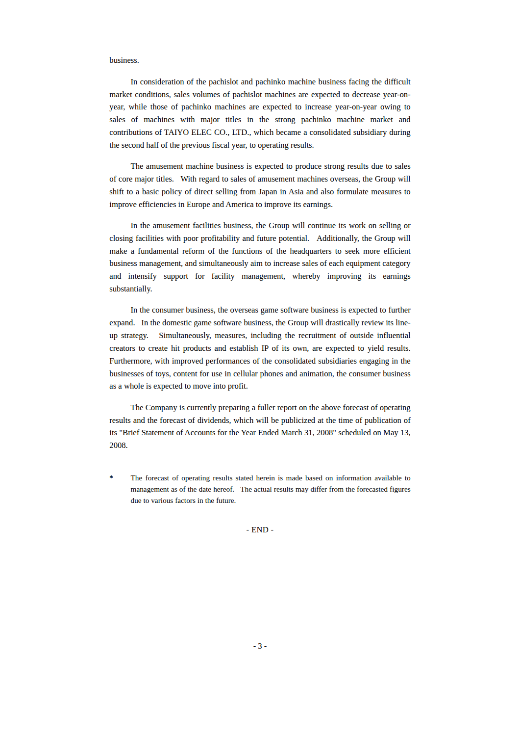business.
In consideration of the pachislot and pachinko machine business facing the difficult market conditions, sales volumes of pachislot machines are expected to decrease year-on-year, while those of pachinko machines are expected to increase year-on-year owing to sales of machines with major titles in the strong pachinko machine market and contributions of TAIYO ELEC CO., LTD., which became a consolidated subsidiary during the second half of the previous fiscal year, to operating results.
The amusement machine business is expected to produce strong results due to sales of core major titles. With regard to sales of amusement machines overseas, the Group will shift to a basic policy of direct selling from Japan in Asia and also formulate measures to improve efficiencies in Europe and America to improve its earnings.
In the amusement facilities business, the Group will continue its work on selling or closing facilities with poor profitability and future potential. Additionally, the Group will make a fundamental reform of the functions of the headquarters to seek more efficient business management, and simultaneously aim to increase sales of each equipment category and intensify support for facility management, whereby improving its earnings substantially.
In the consumer business, the overseas game software business is expected to further expand. In the domestic game software business, the Group will drastically review its line-up strategy. Simultaneously, measures, including the recruitment of outside influential creators to create hit products and establish IP of its own, are expected to yield results. Furthermore, with improved performances of the consolidated subsidiaries engaging in the businesses of toys, content for use in cellular phones and animation, the consumer business as a whole is expected to move into profit.
The Company is currently preparing a fuller report on the above forecast of operating results and the forecast of dividends, which will be publicized at the time of publication of its "Brief Statement of Accounts for the Year Ended March 31, 2008" scheduled on May 13, 2008.
*
The forecast of operating results stated herein is made based on information available to management as of the date hereof. The actual results may differ from the forecasted figures due to various factors in the future.
- END -
- 3 -